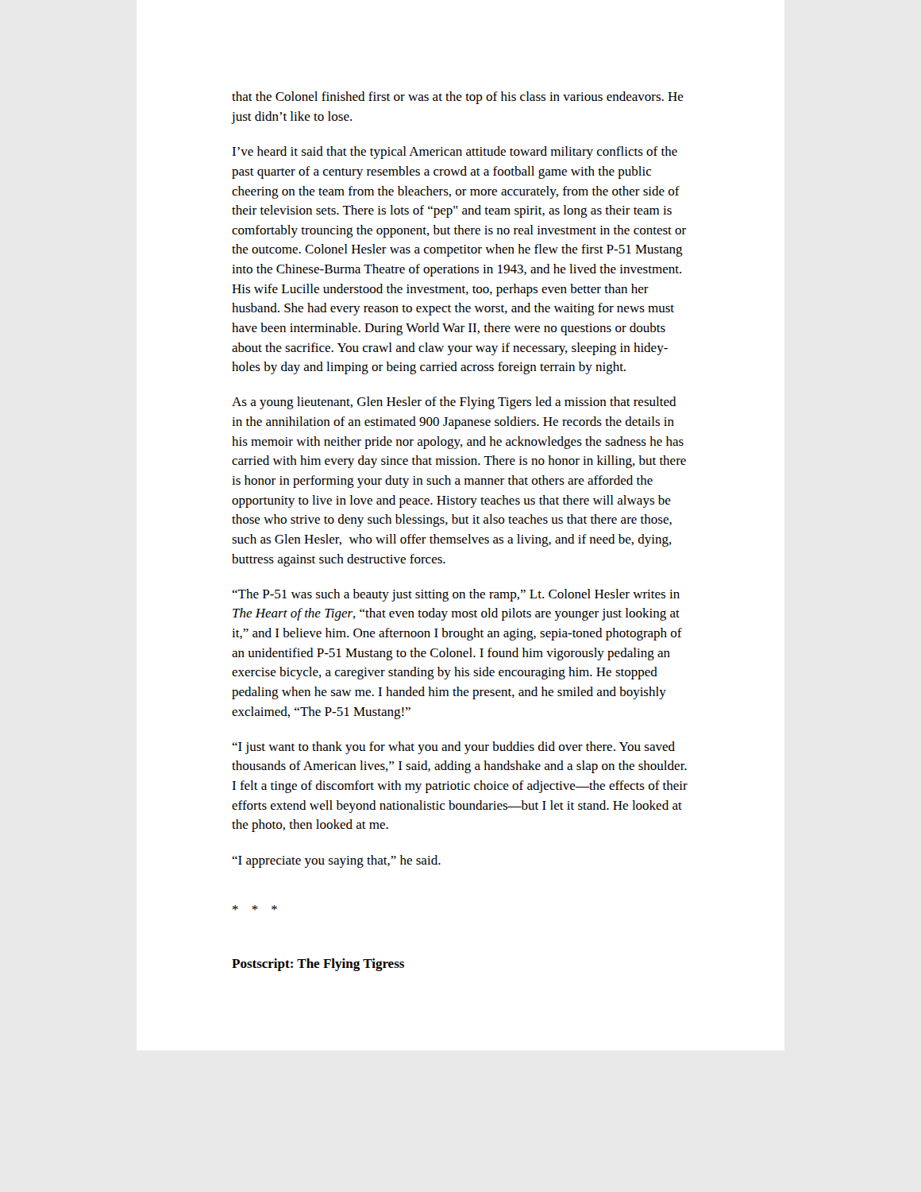that the Colonel finished first or was at the top of his class in various endeavors. He just didn’t like to lose.
I’ve heard it said that the typical American attitude toward military conflicts of the past quarter of a century resembles a crowd at a football game with the public cheering on the team from the bleachers, or more accurately, from the other side of their television sets. There is lots of “pep" and team spirit, as long as their team is comfortably trouncing the opponent, but there is no real investment in the contest or the outcome. Colonel Hesler was a competitor when he flew the first P-51 Mustang into the Chinese-Burma Theatre of operations in 1943, and he lived the investment. His wife Lucille understood the investment, too, perhaps even better than her husband. She had every reason to expect the worst, and the waiting for news must have been interminable. During World War II, there were no questions or doubts about the sacrifice. You crawl and claw your way if necessary, sleeping in hidey-holes by day and limping or being carried across foreign terrain by night.
As a young lieutenant, Glen Hesler of the Flying Tigers led a mission that resulted in the annihilation of an estimated 900 Japanese soldiers. He records the details in his memoir with neither pride nor apology, and he acknowledges the sadness he has carried with him every day since that mission. There is no honor in killing, but there is honor in performing your duty in such a manner that others are afforded the opportunity to live in love and peace. History teaches us that there will always be those who strive to deny such blessings, but it also teaches us that there are those, such as Glen Hesler, who will offer themselves as a living, and if need be, dying, buttress against such destructive forces.
“The P-51 was such a beauty just sitting on the ramp,” Lt. Colonel Hesler writes in The Heart of the Tiger, “that even today most old pilots are younger just looking at it,” and I believe him. One afternoon I brought an aging, sepia-toned photograph of an unidentified P-51 Mustang to the Colonel. I found him vigorously pedaling an exercise bicycle, a caregiver standing by his side encouraging him. He stopped pedaling when he saw me. I handed him the present, and he smiled and boyishly exclaimed, “The P-51 Mustang!”
“I just want to thank you for what you and your buddies did over there. You saved thousands of American lives,” I said, adding a handshake and a slap on the shoulder. I felt a tinge of discomfort with my patriotic choice of adjective—the effects of their efforts extend well beyond nationalistic boundaries—but I let it stand. He looked at the photo, then looked at me.
“I appreciate you saying that,” he said.
* * *
Postscript: The Flying Tigress